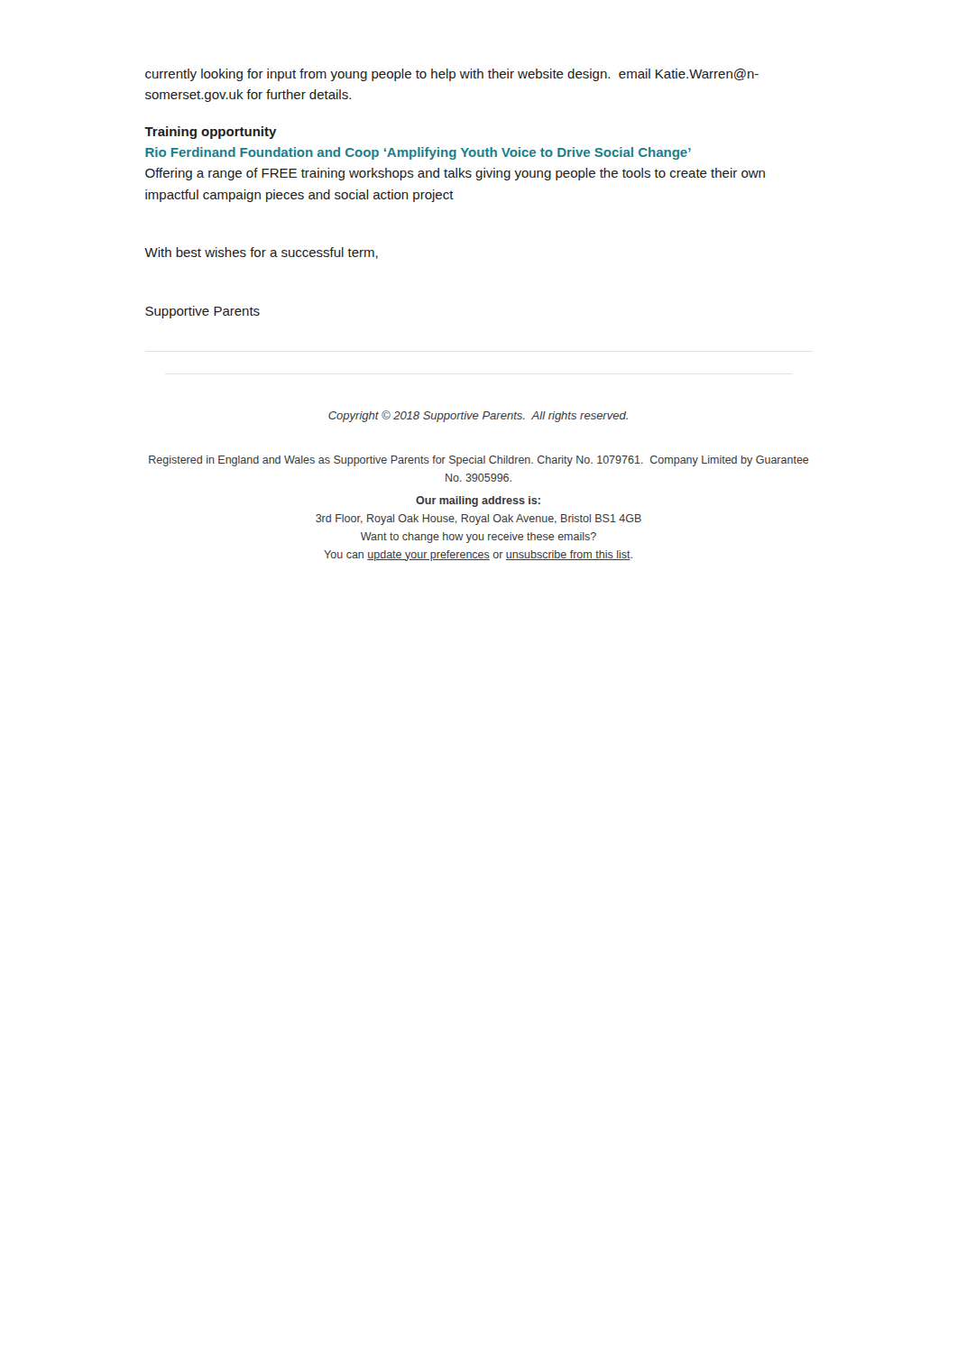currently looking for input from young people to help with their website design. email Katie.Warren@n-somerset.gov.uk for further details.
Training opportunity
Rio Ferdinand Foundation and Coop ‘Amplifying Youth Voice to Drive Social Change’
Offering a range of FREE training workshops and talks giving young people the tools to create their own impactful campaign pieces and social action project
With best wishes for a successful term,
Supportive Parents
Copyright © 2018 Supportive Parents. All rights reserved.
Registered in England and Wales as Supportive Parents for Special Children. Charity No. 1079761. Company Limited by Guarantee No. 3905996.
Our mailing address is:
3rd Floor, Royal Oak House, Royal Oak Avenue, Bristol BS1 4GB
Want to change how you receive these emails?
You can update your preferences or unsubscribe from this list.